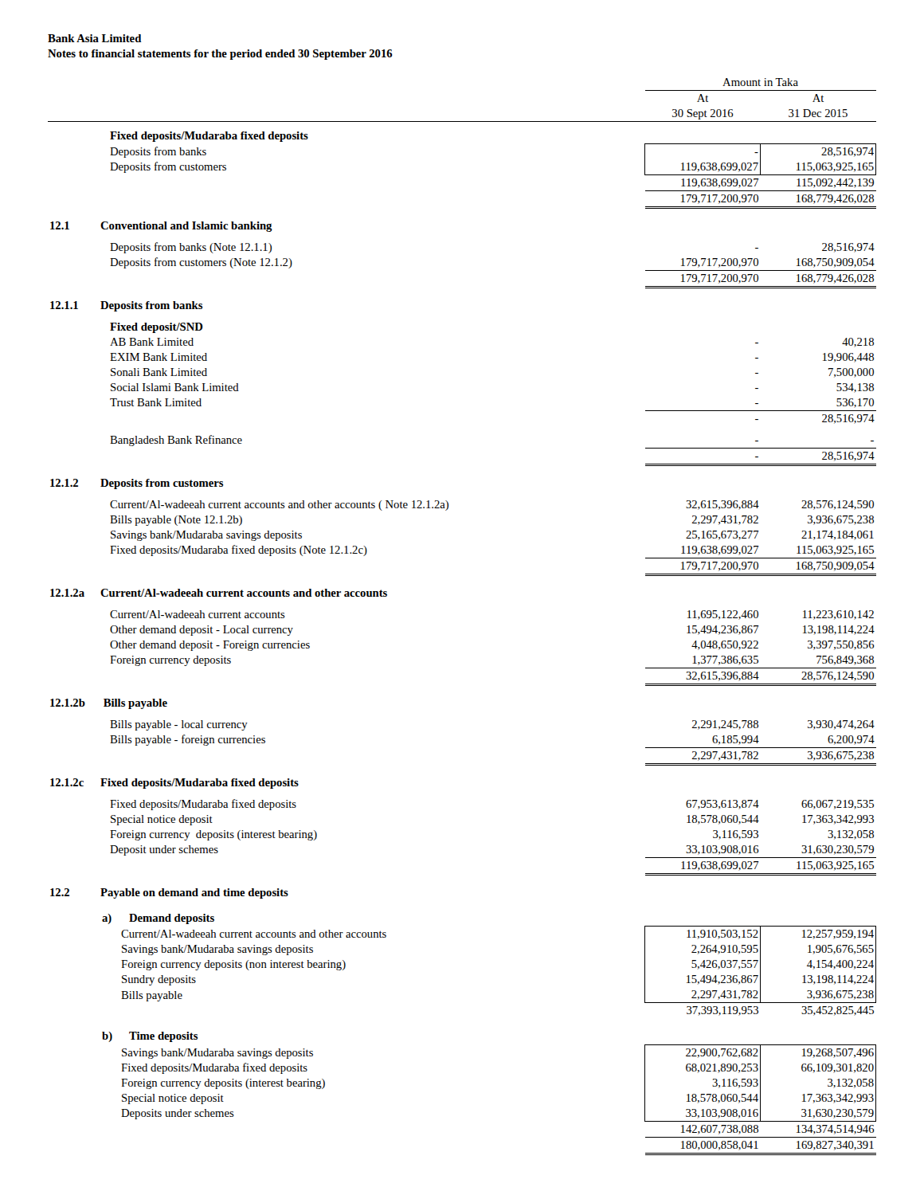Bank Asia Limited
Notes to financial statements for the period ended 30 September 2016
| | | Amount in Taka |
| | | At | At |
| | | 30 Sept 2016 | 31 Dec 2015 |
| | Fixed deposits/Mudaraba fixed deposits | | |
| | Deposits from banks | - | 28,516,974 |
| | Deposits from customers | 119,638,699,027 | 115,063,925,165 |
| | | 119,638,699,027 | 115,092,442,139 |
| | | 179,717,200,970 | 168,779,426,028 |
| 12.1 | Conventional and Islamic banking | | |
| | Deposits from banks (Note 12.1.1) | - | 28,516,974 |
| | Deposits from customers (Note 12.1.2) | 179,717,200,970 | 168,750,909,054 |
| | | 179,717,200,970 | 168,779,426,028 |
| 12.1.1 | Deposits from banks | | |
| | Fixed deposit/SND | | |
| | AB Bank Limited | - | 40,218 |
| | EXIM Bank Limited | - | 19,906,448 |
| | Sonali Bank Limited | - | 7,500,000 |
| | Social Islami Bank Limited | - | 534,138 |
| | Trust Bank Limited | - | 536,170 |
| | | - | 28,516,974 |
| | Bangladesh Bank Refinance | - | - |
| | | - | 28,516,974 |
| 12.1.2 | Deposits from customers | | |
| | Current/Al-wadeeah current accounts and other accounts ( Note 12.1.2a) | 32,615,396,884 | 28,576,124,590 |
| | Bills payable (Note 12.1.2b) | 2,297,431,782 | 3,936,675,238 |
| | Savings bank/Mudaraba savings deposits | 25,165,673,277 | 21,174,184,061 |
| | Fixed deposits/Mudaraba fixed deposits (Note 12.1.2c) | 119,638,699,027 | 115,063,925,165 |
| | | 179,717,200,970 | 168,750,909,054 |
| 12.1.2a | Current/Al-wadeeah current accounts and other accounts | | |
| | Current/Al-wadeeah current accounts | 11,695,122,460 | 11,223,610,142 |
| | Other demand deposit - Local currency | 15,494,236,867 | 13,198,114,224 |
| | Other demand deposit - Foreign currencies | 4,048,650,922 | 3,397,550,856 |
| | Foreign currency deposits | 1,377,386,635 | 756,849,368 |
| | | 32,615,396,884 | 28,576,124,590 |
| 12.1.2b | Bills payable | | |
| | Bills payable - local currency | 2,291,245,788 | 3,930,474,264 |
| | Bills payable - foreign currencies | 6,185,994 | 6,200,974 |
| | | 2,297,431,782 | 3,936,675,238 |
| 12.1.2c | Fixed deposits/Mudaraba fixed deposits | | |
| | Fixed deposits/Mudaraba fixed deposits | 67,953,613,874 | 66,067,219,535 |
| | Special notice deposit | 18,578,060,544 | 17,363,342,993 |
| | Foreign currency deposits (interest bearing) | 3,116,593 | 3,132,058 |
| | Deposit under schemes | 33,103,908,016 | 31,630,230,579 |
| | | 119,638,699,027 | 115,063,925,165 |
| 12.2 | Payable on demand and time deposits | | |
| | / a) / Demand deposits / | | |
| | Current/Al-wadeeah current accounts and other accounts | 11,910,503,152 | 12,257,959,194 |
| | Savings bank/Mudaraba savings deposits | 2,264,910,595 | 1,905,676,565 |
| | Foreign currency deposits (non interest bearing) | 5,426,037,557 | 4,154,400,224 |
| | Sundry deposits | 15,494,236,867 | 13,198,114,224 |
| | Bills payable | 2,297,431,782 | 3,936,675,238 |
| | | 37,393,119,953 | 35,452,825,445 |
| | / b) / Time deposits / | | |
| | Savings bank/Mudaraba savings deposits | 22,900,762,682 | 19,268,507,496 |
| | Fixed deposits/Mudaraba fixed deposits | 68,021,890,253 | 66,109,301,820 |
| | Foreign currency deposits (interest bearing) | 3,116,593 | 3,132,058 |
| | Special notice deposit | 18,578,060,544 | 17,363,342,993 |
| | Deposits under schemes | 33,103,908,016 | 31,630,230,579 |
| | | 142,607,738,088 | 134,374,514,946 |
| | | 180,000,858,041 | 169,827,340,391 |